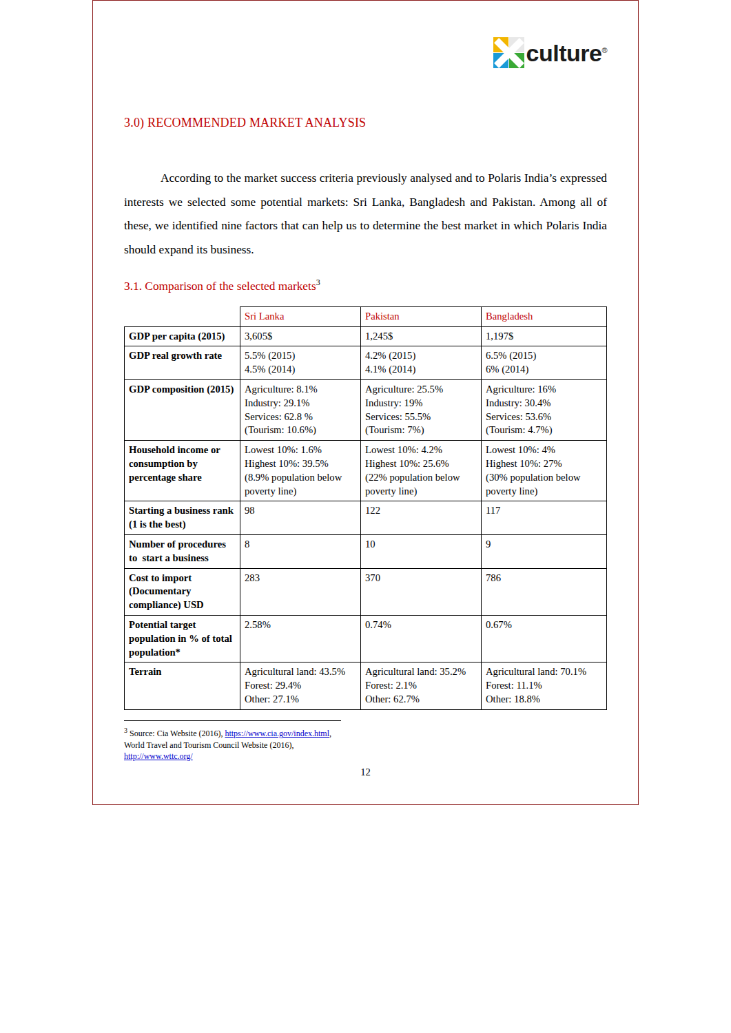culture®
3.0) RECOMMENDED MARKET ANALYSIS
According to the market success criteria previously analysed and to Polaris India’s expressed interests we selected some potential markets: Sri Lanka, Bangladesh and Pakistan. Among all of these, we identified nine factors that can help us to determine the best market in which Polaris India should expand its business.
3.1. Comparison of the selected markets3
| | Sri Lanka | Pakistan | Bangladesh |
| --- | --- | --- | --- |
| GDP per capita (2015) | 3,605$ | 1,245$ | 1,197$ |
| GDP real growth rate | 5.5% (2015) 4.5% (2014) | 4.2% (2015) 4.1% (2014) | 6.5% (2015) 6% (2014) |
| GDP composition (2015) | Agriculture: 8.1% Industry: 29.1% Services: 62.8 % (Tourism: 10.6%) | Agriculture: 25.5% Industry: 19% Services: 55.5% (Tourism: 7%) | Agriculture: 16% Industry: 30.4% Services: 53.6% (Tourism: 4.7%) |
| Household income or consumption by percentage share | Lowest 10%: 1.6% Highest 10%: 39.5% (8.9% population below poverty line) | Lowest 10%: 4.2% Highest 10%: 25.6% (22% population below poverty line) | Lowest 10%: 4% Highest 10%: 27% (30% population below poverty line) |
| Starting a business rank (1 is the best) | 98 | 122 | 117 |
| Number of procedures to start a business | 8 | 10 | 9 |
| Cost to import (Documentary compliance) USD | 283 | 370 | 786 |
| Potential target population in % of total population* | 2.58% | 0.74% | 0.67% |
| Terrain | Agricultural land: 43.5% Forest: 29.4% Other: 27.1% | Agricultural land: 35.2% Forest: 2.1% Other: 62.7% | Agricultural land: 70.1% Forest: 11.1% Other: 18.8% |
3 Source: Cia Website (2016), https://www.cia.gov/index.html, World Travel and Tourism Council Website (2016), http://www.wttc.org/
12